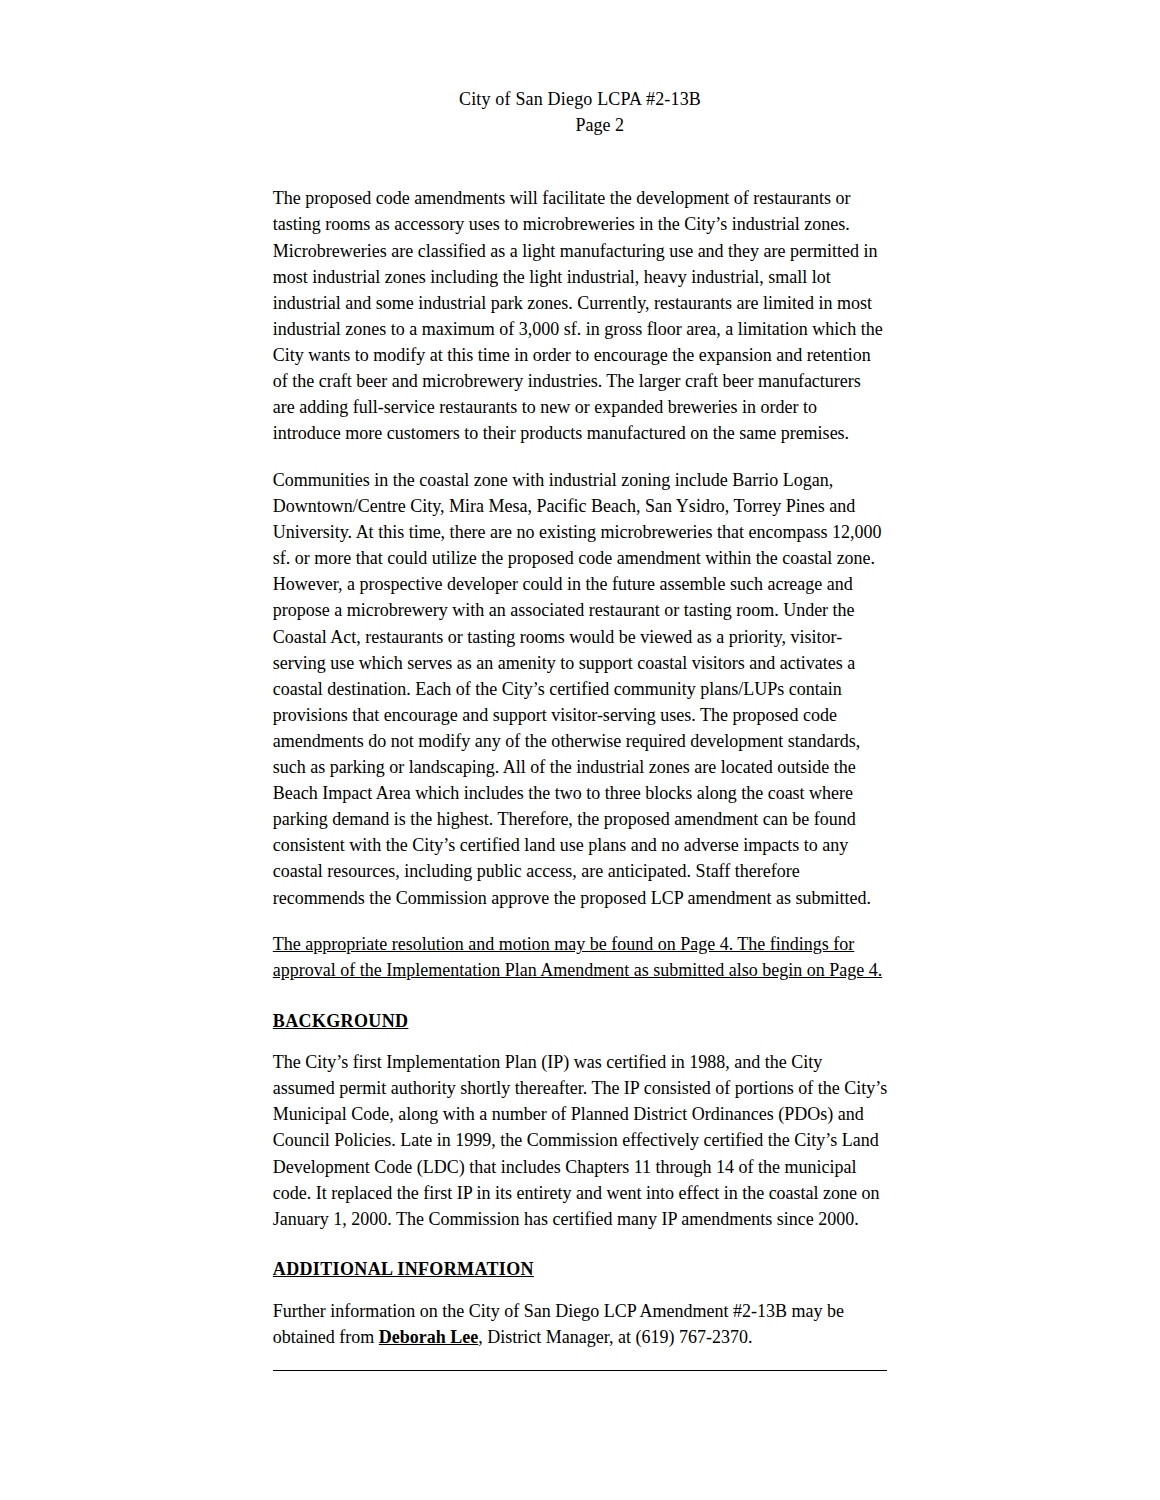City of San Diego LCPA #2-13B Page 2
The proposed code amendments will facilitate the development of restaurants or tasting rooms as accessory uses to microbreweries in the City’s industrial zones. Microbreweries are classified as a light manufacturing use and they are permitted in most industrial zones including the light industrial, heavy industrial, small lot industrial and some industrial park zones. Currently, restaurants are limited in most industrial zones to a maximum of 3,000 sf. in gross floor area, a limitation which the City wants to modify at this time in order to encourage the expansion and retention of the craft beer and microbrewery industries. The larger craft beer manufacturers are adding full-service restaurants to new or expanded breweries in order to introduce more customers to their products manufactured on the same premises.
Communities in the coastal zone with industrial zoning include Barrio Logan, Downtown/Centre City, Mira Mesa, Pacific Beach, San Ysidro, Torrey Pines and University. At this time, there are no existing microbreweries that encompass 12,000 sf. or more that could utilize the proposed code amendment within the coastal zone. However, a prospective developer could in the future assemble such acreage and propose a microbrewery with an associated restaurant or tasting room. Under the Coastal Act, restaurants or tasting rooms would be viewed as a priority, visitor-serving use which serves as an amenity to support coastal visitors and activates a coastal destination. Each of the City’s certified community plans/LUPs contain provisions that encourage and support visitor-serving uses. The proposed code amendments do not modify any of the otherwise required development standards, such as parking or landscaping. All of the industrial zones are located outside the Beach Impact Area which includes the two to three blocks along the coast where parking demand is the highest. Therefore, the proposed amendment can be found consistent with the City’s certified land use plans and no adverse impacts to any coastal resources, including public access, are anticipated. Staff therefore recommends the Commission approve the proposed LCP amendment as submitted.
The appropriate resolution and motion may be found on Page 4. The findings for approval of the Implementation Plan Amendment as submitted also begin on Page 4.
BACKGROUND
The City’s first Implementation Plan (IP) was certified in 1988, and the City assumed permit authority shortly thereafter. The IP consisted of portions of the City’s Municipal Code, along with a number of Planned District Ordinances (PDOs) and Council Policies. Late in 1999, the Commission effectively certified the City’s Land Development Code (LDC) that includes Chapters 11 through 14 of the municipal code. It replaced the first IP in its entirety and went into effect in the coastal zone on January 1, 2000. The Commission has certified many IP amendments since 2000.
ADDITIONAL INFORMATION
Further information on the City of San Diego LCP Amendment #2-13B may be obtained from Deborah Lee, District Manager, at (619) 767-2370.